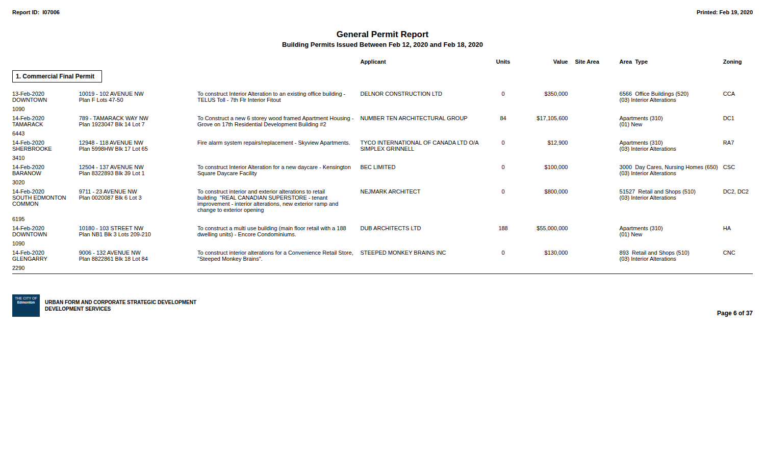Report ID: I07006
Printed: Feb 19, 2020
General Permit Report
Building Permits Issued Between Feb 12, 2020 and Feb 18, 2020
| | | | Applicant | Units | Value | Site Area | Area Type | Zoning |
| --- | --- | --- | --- | --- | --- | --- | --- | --- |
| 1. Commercial Final Permit |
| 13-Feb-2020 DOWNTOWN | 10019 - 102 AVENUE NW Plan F Lots 47-50 | To construct Interior Alteration to an existing office building - TELUS Toll - 7th Flr Interior Fitout | DELNOR CONSTRUCTION LTD | 0 | $350,000 | | 6566 Office Buildings (520) (03) Interior Alterations | CCA |
| 1090 | | | | | | | | |
| 14-Feb-2020 TAMARACK | 789 - TAMARACK WAY NW Plan 1923047 Blk 14 Lot 7 | To Construct a new 6 storey wood framed Apartment Housing - Grove on 17th Residential Development Building #2 | NUMBER TEN ARCHITECTURAL GROUP | 84 | $17,105,600 | | Apartments (310) (01) New | DC1 |
| 6443 | | | | | | | | |
| 14-Feb-2020 SHERBROOKE | 12948 - 118 AVENUE NW Plan 5998HW Blk 17 Lot 65 | Fire alarm system repairs/replacement - Skyview Apartments. | TYCO INTERNATIONAL OF CANADA LTD O/A SIMPLEX GRINNELL | 0 | $12,900 | | Apartments (310) (03) Interior Alterations | RA7 |
| 3410 | | | | | | | | |
| 14-Feb-2020 BARANOW | 12504 - 137 AVENUE NW Plan 8322893 Blk 39 Lot 1 | To construct Interior Alteration for a new daycare - Kensington Square Daycare Facility | BEC LIMITED | 0 | $100,000 | | 3000 Day Cares, Nursing Homes (650) (03) Interior Alterations | CSC |
| 3020 | | | | | | | | |
| 14-Feb-2020 SOUTH EDMONTON COMMON | 9711 - 23 AVENUE NW Plan 0020087 Blk 6 Lot 3 | To construct interior and exterior alterations to retail building "REAL CANADIAN SUPERSTORE - tenant improvement - interior alterations, new exterior ramp and change to exterior opening | NEJMARK ARCHITECT | 0 | $800,000 | | 51527 Retail and Shops (510) (03) Interior Alterations | DC2, DC2 |
| 6195 | | | | | | | | |
| 14-Feb-2020 DOWNTOWN | 10180 - 103 STREET NW Plan NB1 Blk 3 Lots 209-210 | To construct a multi use building (main floor retail with a 188 dwelling units) - Encore Condominiums. | DUB ARCHITECTS LTD | 188 | $55,000,000 | | Apartments (310) (01) New | HA |
| 1090 | | | | | | | | |
| 14-Feb-2020 GLENGARRY | 9006 - 132 AVENUE NW Plan 8822861 Blk 18 Lot 84 | To construct interior alterations for a Convenience Retail Store, "Steeped Monkey Brains". | STEEPED MONKEY BRAINS INC | 0 | $130,000 | | 893 Retail and Shops (510) (03) Interior Alterations | CNC |
| 2290 | | | | | | | | |
THE CITY OF
Edmonton
URBAN FORM AND CORPORATE STRATEGIC DEVELOPMENT
DEVELOPMENT SERVICES
Page 6 of 37